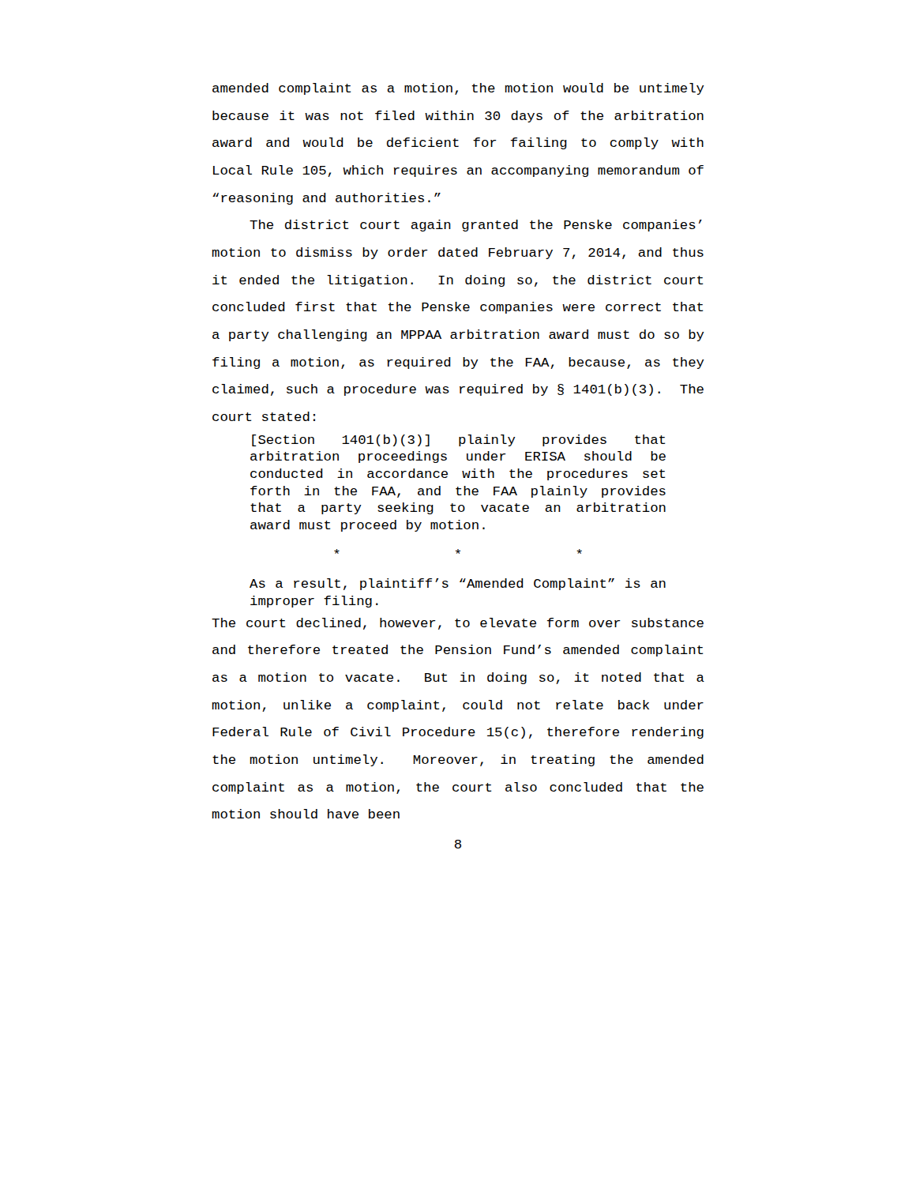amended complaint as a motion, the motion would be untimely because it was not filed within 30 days of the arbitration award and would be deficient for failing to comply with Local Rule 105, which requires an accompanying memorandum of “reasoning and authorities.”
The district court again granted the Penske companies’ motion to dismiss by order dated February 7, 2014, and thus it ended the litigation. In doing so, the district court concluded first that the Penske companies were correct that a party challenging an MPPAA arbitration award must do so by filing a motion, as required by the FAA, because, as they claimed, such a procedure was required by § 1401(b)(3). The court stated:
[Section 1401(b)(3)] plainly provides that arbitration proceedings under ERISA should be conducted in accordance with the procedures set forth in the FAA, and the FAA plainly provides that a party seeking to vacate an arbitration award must proceed by motion.
***
As a result, plaintiff’s “Amended Complaint” is an improper filing.
The court declined, however, to elevate form over substance and therefore treated the Pension Fund’s amended complaint as a motion to vacate. But in doing so, it noted that a motion, unlike a complaint, could not relate back under Federal Rule of Civil Procedure 15(c), therefore rendering the motion untimely. Moreover, in treating the amended complaint as a motion, the court also concluded that the motion should have been
8